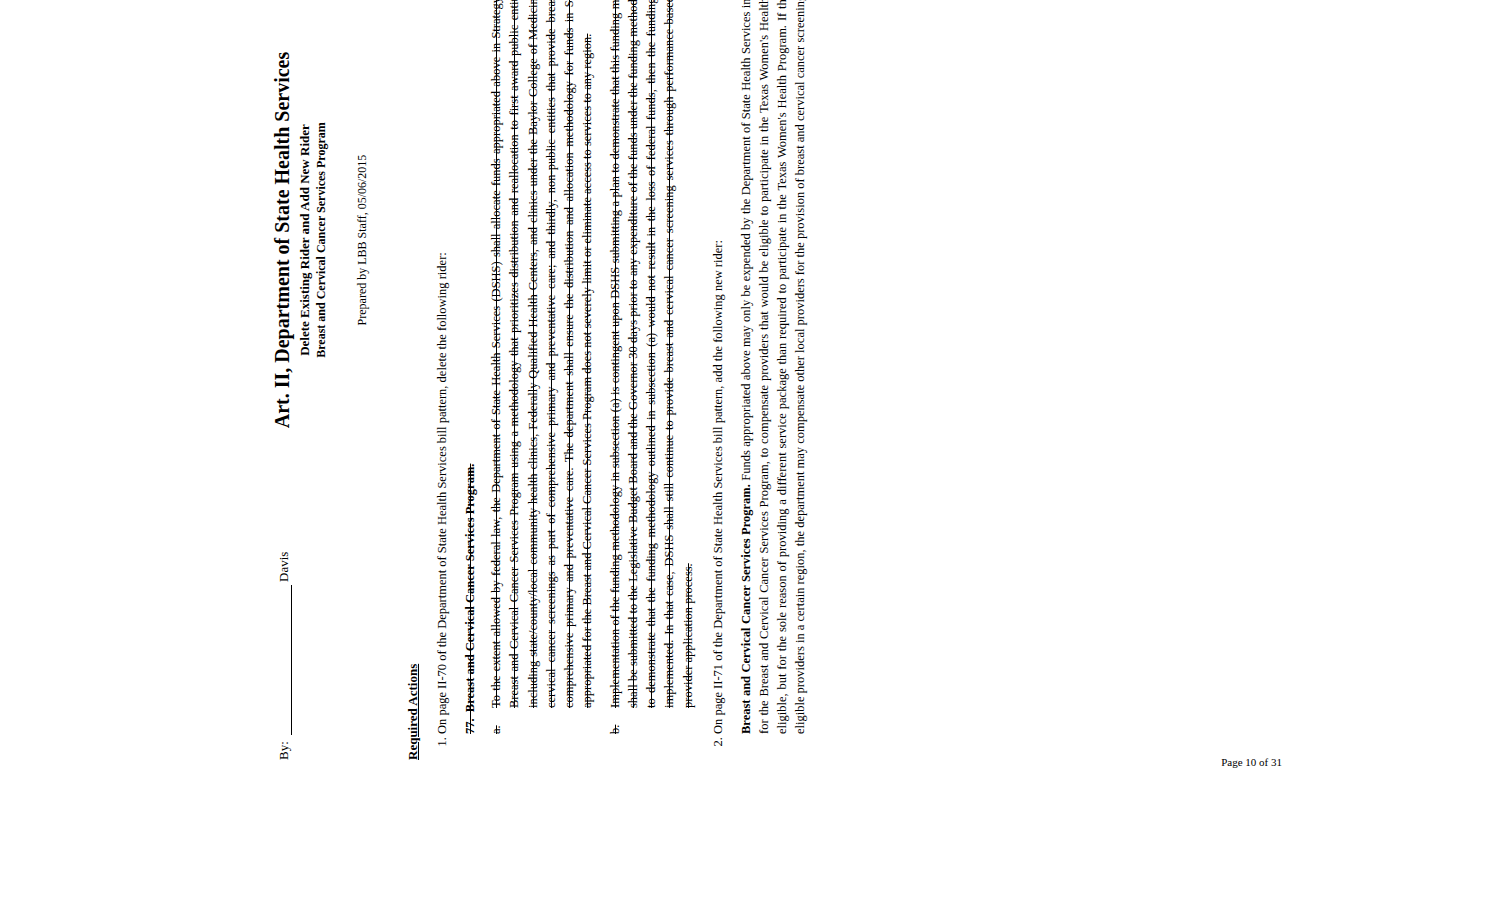By: Davis
Art. II, Department of State Health Services
Delete Existing Rider and Add New Rider
Breast and Cervical Cancer Services Program
Prepared by LBB Staff, 05/06/2015
Required Actions
On page II-70 of the Department of State Health Services bill pattern, delete the following rider:
77. Breast and Cervical Cancer Services Program.
a. To the extent allowed by federal law, the Department of State Health Services (DSHS) shall allocate funds appropriated above in Strategy B.1.2, Women and Children's Health Services for the Breast and Cervical Cancer Services Program using a methodology that prioritizes distribution and reallocation to first award public entities that provide breast and cervical cancer screenings, including state/county/local community health clinics, Federally Qualified Health Centers, and clinics under the Baylor College of Medicine; secondly, non-public entities that provide breast and cervical cancer screenings as part of comprehensive primary and preventative care; and thirdly, non-public entities that provide breast and cervical cancer screenings but do not provide comprehensive primary and preventative care. The department shall ensure the distribution and allocation methodology for funds in Strategy B.1.2, Women and Children's Health Services appropriated for the Breast and Cervical Cancer Services Program does not severely limit or eliminate access to services to any region.
b. Implementation of the funding methodology in subsection (a) is contingent upon DSHS submitting a plan to demonstrate that this funding method will not result in a loss of federal funds. The plan shall be submitted to the Legislative Budget Board and the Governor 30 days prior to any expenditure of the funds under the funding methodology outlined in subsection (a). If the agency is unable to demonstrate that the funding methodology outlined in subsection (a) would not result in the loss of federal funds, then the funding methodology outlined in subsection (a) shall not be implemented. In that case, DSHS shall still continue to provide breast and cervical cancer screening services through performance-based contracts with local providers through a competitive provider application process.
On page II-71 of the Department of State Health Services bill pattern, add the following new rider:
Breast and Cervical Cancer Services Program. Funds appropriated above may only be expended by the Department of State Health Services in Strategy B.1.2, Women and Children's Health Services for the Breast and Cervical Cancer Services Program, to compensate providers that would be eligible to participate in the Texas Women's Health Program, including providers that would be otherwise eligible, but for the sole reason of providing a different service package than required to participate in the Texas Women's Health Program. If the department is unable to locate a sufficient number of eligible providers in a certain region, the department may compensate other local providers for the provision of breast and cervical cancer screening services.
Page 10 of 31